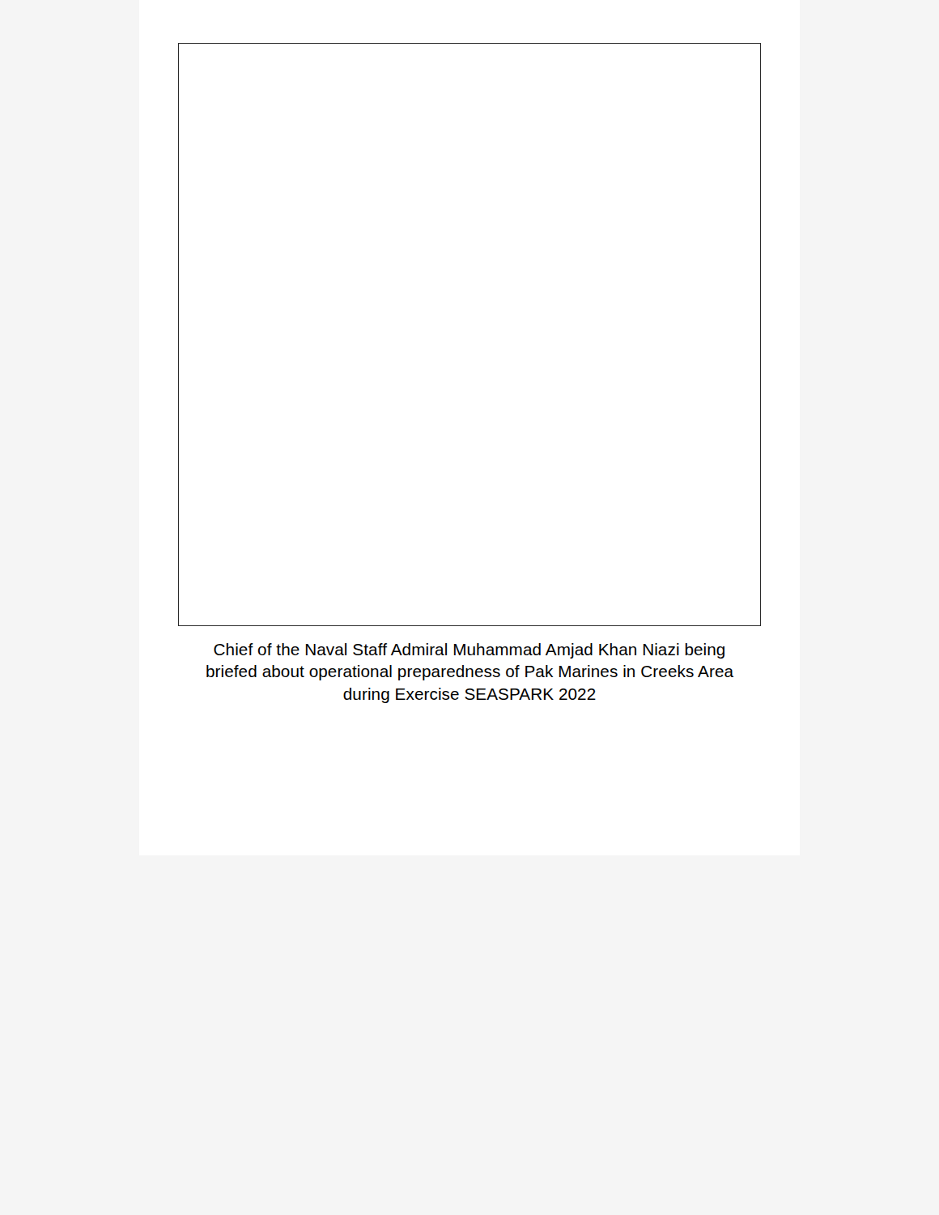Chief of the Naval Staff Admiral Muhammad Amjad Khan Niazi being briefed about operational preparedness of Pak Marines in Creeks Area during Exercise SEASPARK 2022